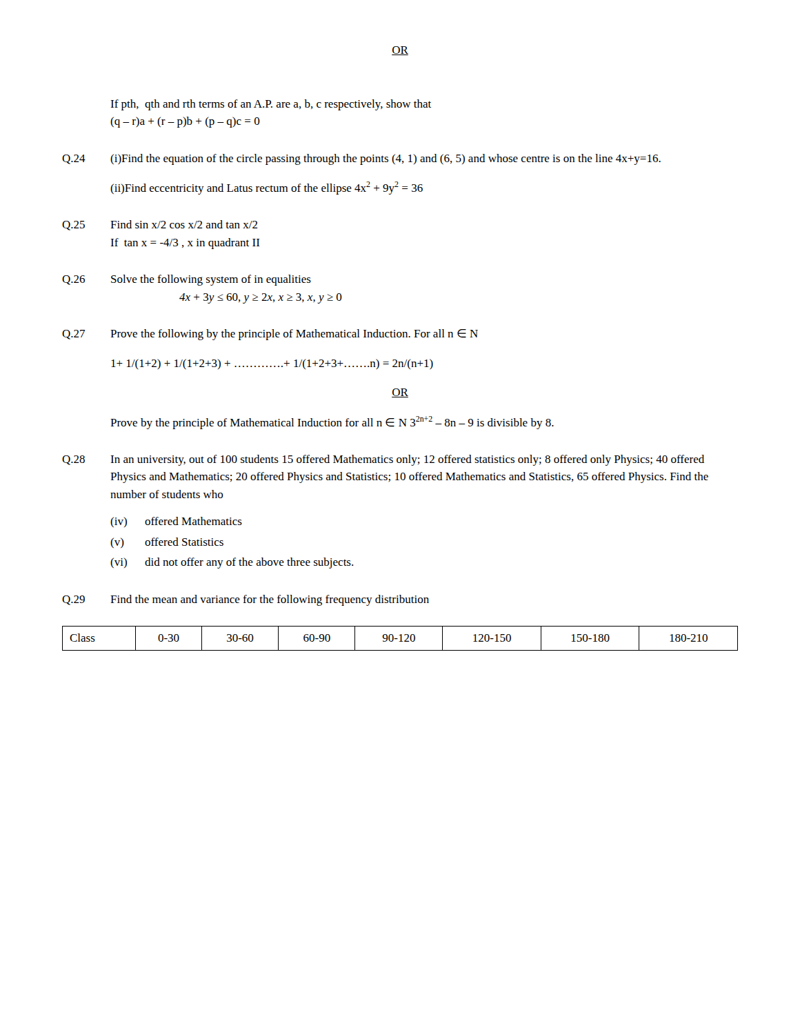OR
If pth, qth and rth terms of an A.P. are a, b, c respectively, show that
(q – r)a + (r – p)b + (p – q)c = 0
Q.24
(i)Find the equation of the circle passing through the points (4, 1) and (6, 5) and whose centre is on the line 4x+y=16.
(ii)Find eccentricity and Latus rectum of the ellipse 4x2 + 9y2 = 36
Q.25
Find sin x/2 cos x/2 and tan x/2
If tan x = -4/3 , x in quadrant II
Q.26
Solve the following system of in equalities
4x + 3y ≤ 60, y ≥ 2x, x ≥ 3, x, y ≥ 0
Q.27
Prove the following by the principle of Mathematical Induction. For all n ∈ N
1+ 1/(1+2) + 1/(1+2+3) + ………….+ 1/(1+2+3+…….n) = 2n/(n+1)
OR
Prove by the principle of Mathematical Induction for all n ∈ N 32n+2 – 8n – 9 is divisible by 8.
Q.28
In an university, out of 100 students 15 offered Mathematics only; 12 offered statistics only; 8 offered only Physics; 40 offered Physics and Mathematics; 20 offered Physics and Statistics; 10 offered Mathematics and Statistics, 65 offered Physics. Find the number of students who
(iv) offered Mathematics
(v) offered Statistics
(vi) did not offer any of the above three subjects.
Q.29
Find the mean and variance for the following frequency distribution
| Class | 0-30 | 30-60 | 60-90 | 90-120 | 120-150 | 150-180 | 180-210 |